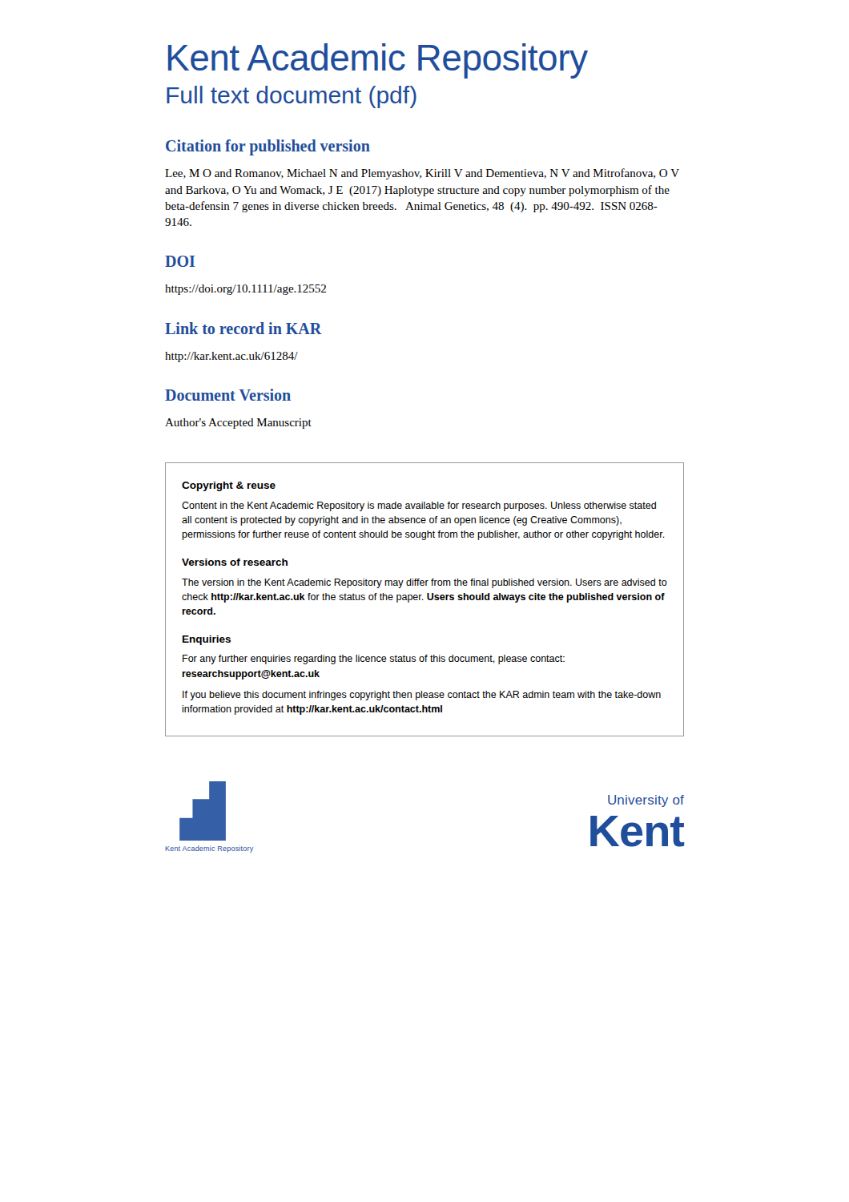Kent Academic Repository
Full text document (pdf)
Citation for published version
Lee, M O and Romanov, Michael N and Plemyashov, Kirill V and Dementieva, N V and Mitrofanova, O V and Barkova, O Yu and Womack, J E (2017) Haplotype structure and copy number polymorphism of the beta-defensin 7 genes in diverse chicken breeds. Animal Genetics, 48 (4). pp. 490-492. ISSN 0268-9146.
DOI
https://doi.org/10.1111/age.12552
Link to record in KAR
http://kar.kent.ac.uk/61284/
Document Version
Author's Accepted Manuscript
Copyright & reuse
Content in the Kent Academic Repository is made available for research purposes. Unless otherwise stated all content is protected by copyright and in the absence of an open licence (eg Creative Commons), permissions for further reuse of content should be sought from the publisher, author or other copyright holder.
Versions of research
The version in the Kent Academic Repository may differ from the final published version. Users are advised to check http://kar.kent.ac.uk for the status of the paper. Users should always cite the published version of record.
Enquiries
For any further enquiries regarding the licence status of this document, please contact: researchsupport@kent.ac.uk
If you believe this document infringes copyright then please contact the KAR admin team with the take-down information provided at http://kar.kent.ac.uk/contact.html
Kent Academic Repository
University of
Kent